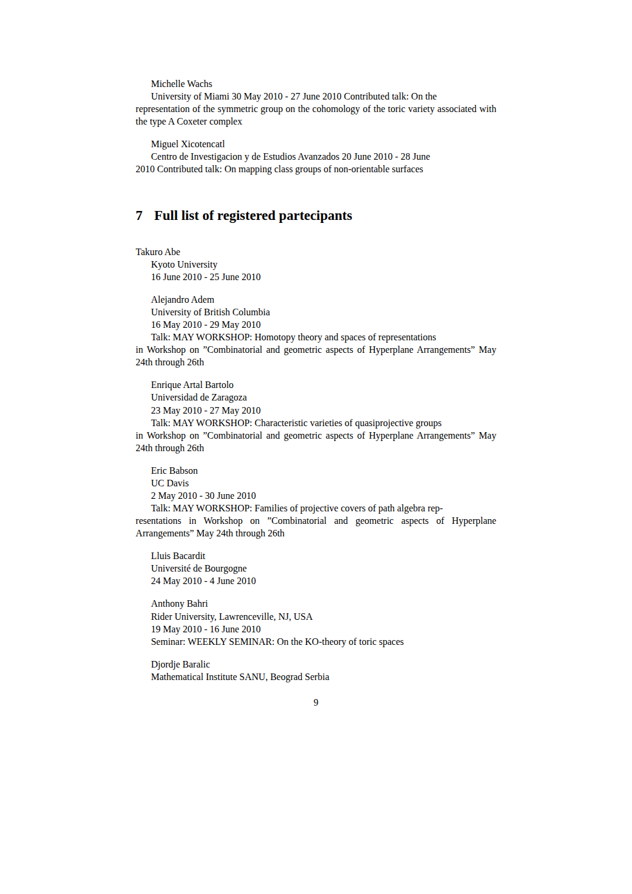Michelle Wachs
University of Miami 30 May 2010 - 27 June 2010 Contributed talk: On the
representation of the symmetric group on the cohomology of the toric variety associated with the type A Coxeter complex
Miguel Xicotencatl
Centro de Investigacion y de Estudios Avanzados 20 June 2010 - 28 June
2010 Contributed talk: On mapping class groups of non-orientable surfaces
7 Full list of registered partecipants
Takuro Abe
Kyoto University
16 June 2010 - 25 June 2010
Alejandro Adem
University of British Columbia
16 May 2010 - 29 May 2010
Talk: MAY WORKSHOP: Homotopy theory and spaces of representations
in Workshop on ”Combinatorial and geometric aspects of Hyperplane Arrangements” May 24th through 26th
Enrique Artal Bartolo
Universidad de Zaragoza
23 May 2010 - 27 May 2010
Talk: MAY WORKSHOP: Characteristic varieties of quasiprojective groups
in Workshop on ”Combinatorial and geometric aspects of Hyperplane Arrangements” May 24th through 26th
Eric Babson
UC Davis
2 May 2010 - 30 June 2010
Talk: MAY WORKSHOP: Families of projective covers of path algebra rep-
resentations in Workshop on ”Combinatorial and geometric aspects of Hyperplane Arrangements” May 24th through 26th
Lluis Bacardit
Université de Bourgogne
24 May 2010 - 4 June 2010
Anthony Bahri
Rider University, Lawrenceville, NJ, USA
19 May 2010 - 16 June 2010
Seminar: WEEKLY SEMINAR: On the KO-theory of toric spaces
Djordje Baralic
Mathematical Institute SANU, Beograd Serbia
9